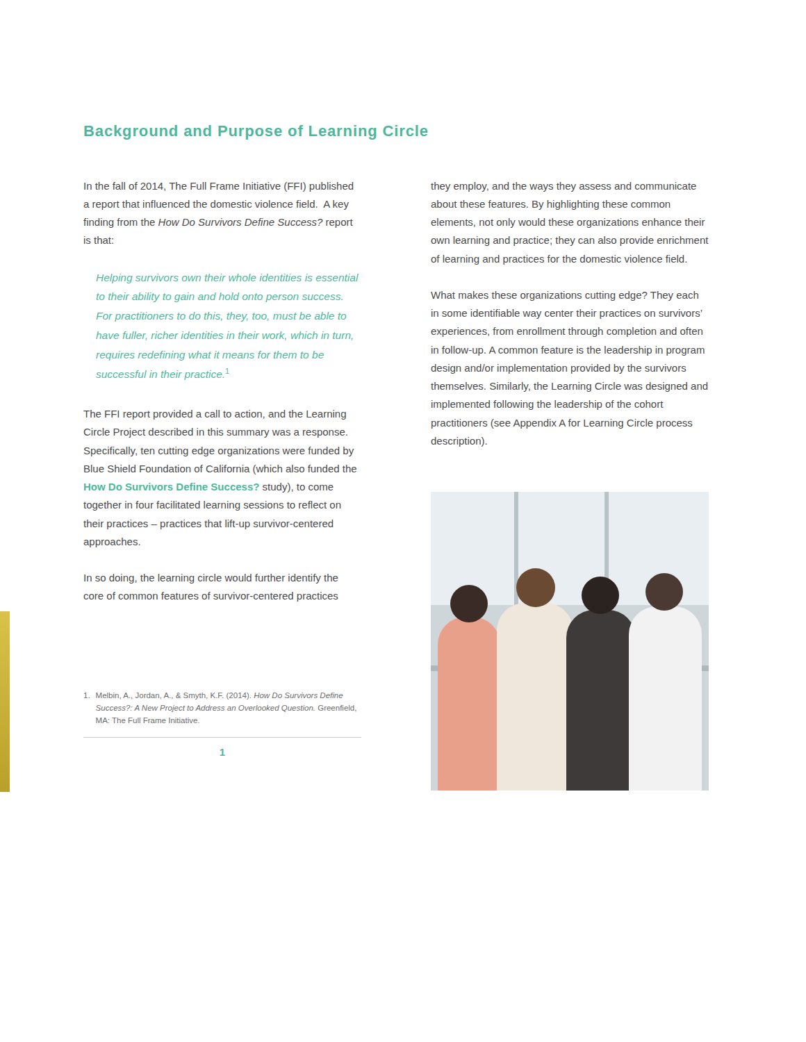Background and Purpose of Learning Circle
In the fall of 2014, The Full Frame Initiative (FFI) published a report that influenced the domestic violence field. A key finding from the How Do Survivors Define Success? report is that:
Helping survivors own their whole identities is essential to their ability to gain and hold onto person success. For practitioners to do this, they, too, must be able to have fuller, richer identities in their work, which in turn, requires redefining what it means for them to be successful in their practice.1
The FFI report provided a call to action, and the Learning Circle Project described in this summary was a response. Specifically, ten cutting edge organizations were funded by Blue Shield Foundation of California (which also funded the How Do Survivors Define Success? study), to come together in four facilitated learning sessions to reflect on their practices – practices that lift-up survivor-centered approaches.
In so doing, the learning circle would further identify the core of common features of survivor-centered practices
1. Melbin, A., Jordan, A., & Smyth, K.F. (2014). How Do Survivors Define Success?: A New Project to Address an Overlooked Question. Greenfield, MA: The Full Frame Initiative.
1
they employ, and the ways they assess and communicate about these features. By highlighting these common elements, not only would these organizations enhance their own learning and practice; they can also provide enrichment of learning and practices for the domestic violence field.
What makes these organizations cutting edge? They each in some identifiable way center their practices on survivors’ experiences, from enrollment through completion and often in follow-up. A common feature is the leadership in program design and/or implementation provided by the survivors themselves. Similarly, the Learning Circle was designed and implemented following the leadership of the cohort practitioners (see Appendix A for Learning Circle process description).